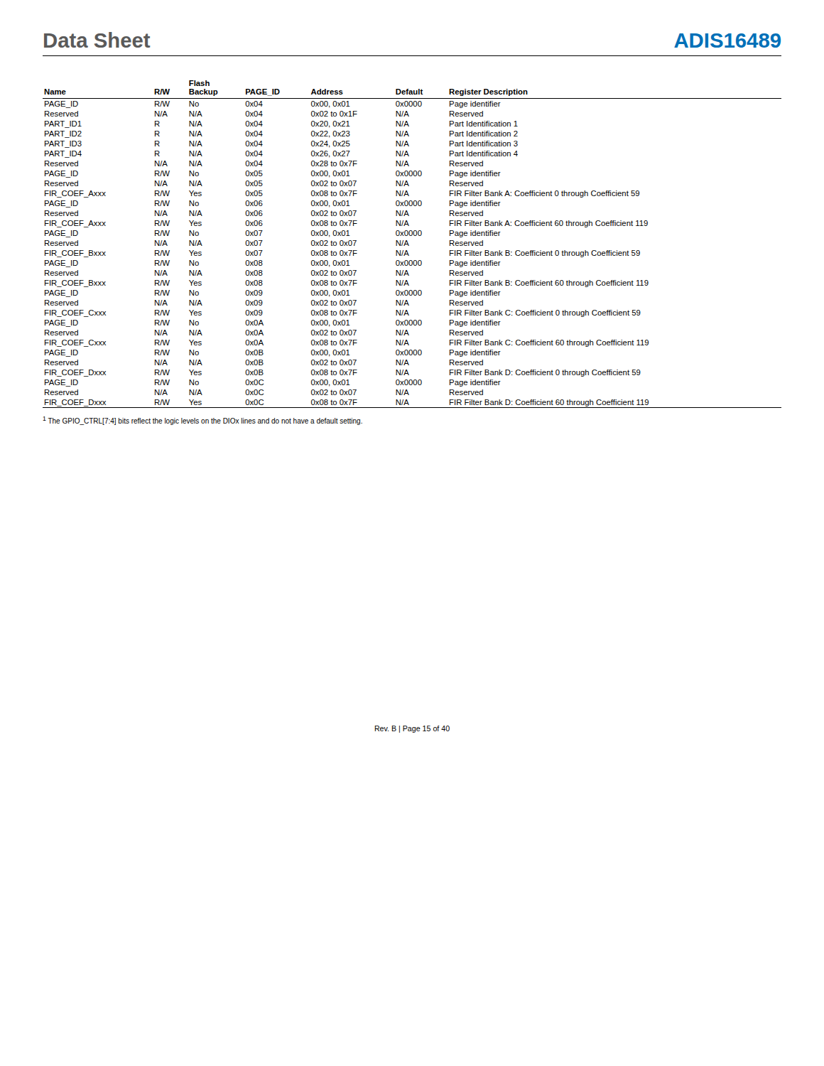Data Sheet
ADIS16489
| Name | R/W | Flash Backup | PAGE_ID | Address | Default | Register Description |
| --- | --- | --- | --- | --- | --- | --- |
| PAGE_ID | R/W | No | 0x04 | 0x00, 0x01 | 0x0000 | Page identifier |
| Reserved | N/A | N/A | 0x04 | 0x02 to 0x1F | N/A | Reserved |
| PART_ID1 | R | N/A | 0x04 | 0x20, 0x21 | N/A | Part Identification 1 |
| PART_ID2 | R | N/A | 0x04 | 0x22, 0x23 | N/A | Part Identification 2 |
| PART_ID3 | R | N/A | 0x04 | 0x24, 0x25 | N/A | Part Identification 3 |
| PART_ID4 | R | N/A | 0x04 | 0x26, 0x27 | N/A | Part Identification 4 |
| Reserved | N/A | N/A | 0x04 | 0x28 to 0x7F | N/A | Reserved |
| PAGE_ID | R/W | No | 0x05 | 0x00, 0x01 | 0x0000 | Page identifier |
| Reserved | N/A | N/A | 0x05 | 0x02 to 0x07 | N/A | Reserved |
| FIR_COEF_Axxx | R/W | Yes | 0x05 | 0x08 to 0x7F | N/A | FIR Filter Bank A: Coefficient 0 through Coefficient 59 |
| PAGE_ID | R/W | No | 0x06 | 0x00, 0x01 | 0x0000 | Page identifier |
| Reserved | N/A | N/A | 0x06 | 0x02 to 0x07 | N/A | Reserved |
| FIR_COEF_Axxx | R/W | Yes | 0x06 | 0x08 to 0x7F | N/A | FIR Filter Bank A: Coefficient 60 through Coefficient 119 |
| PAGE_ID | R/W | No | 0x07 | 0x00, 0x01 | 0x0000 | Page identifier |
| Reserved | N/A | N/A | 0x07 | 0x02 to 0x07 | N/A | Reserved |
| FIR_COEF_Bxxx | R/W | Yes | 0x07 | 0x08 to 0x7F | N/A | FIR Filter Bank B: Coefficient 0 through Coefficient 59 |
| PAGE_ID | R/W | No | 0x08 | 0x00, 0x01 | 0x0000 | Page identifier |
| Reserved | N/A | N/A | 0x08 | 0x02 to 0x07 | N/A | Reserved |
| FIR_COEF_Bxxx | R/W | Yes | 0x08 | 0x08 to 0x7F | N/A | FIR Filter Bank B: Coefficient 60 through Coefficient 119 |
| PAGE_ID | R/W | No | 0x09 | 0x00, 0x01 | 0x0000 | Page identifier |
| Reserved | N/A | N/A | 0x09 | 0x02 to 0x07 | N/A | Reserved |
| FIR_COEF_Cxxx | R/W | Yes | 0x09 | 0x08 to 0x7F | N/A | FIR Filter Bank C: Coefficient 0 through Coefficient 59 |
| PAGE_ID | R/W | No | 0x0A | 0x00, 0x01 | 0x0000 | Page identifier |
| Reserved | N/A | N/A | 0x0A | 0x02 to 0x07 | N/A | Reserved |
| FIR_COEF_Cxxx | R/W | Yes | 0x0A | 0x08 to 0x7F | N/A | FIR Filter Bank C: Coefficient 60 through Coefficient 119 |
| PAGE_ID | R/W | No | 0x0B | 0x00, 0x01 | 0x0000 | Page identifier |
| Reserved | N/A | N/A | 0x0B | 0x02 to 0x07 | N/A | Reserved |
| FIR_COEF_Dxxx | R/W | Yes | 0x0B | 0x08 to 0x7F | N/A | FIR Filter Bank D: Coefficient 0 through Coefficient 59 |
| PAGE_ID | R/W | No | 0x0C | 0x00, 0x01 | 0x0000 | Page identifier |
| Reserved | N/A | N/A | 0x0C | 0x02 to 0x07 | N/A | Reserved |
| FIR_COEF_Dxxx | R/W | Yes | 0x0C | 0x08 to 0x7F | N/A | FIR Filter Bank D: Coefficient 60 through Coefficient 119 |
1 The GPIO_CTRL[7:4] bits reflect the logic levels on the DIOx lines and do not have a default setting.
Rev. B | Page 15 of 40